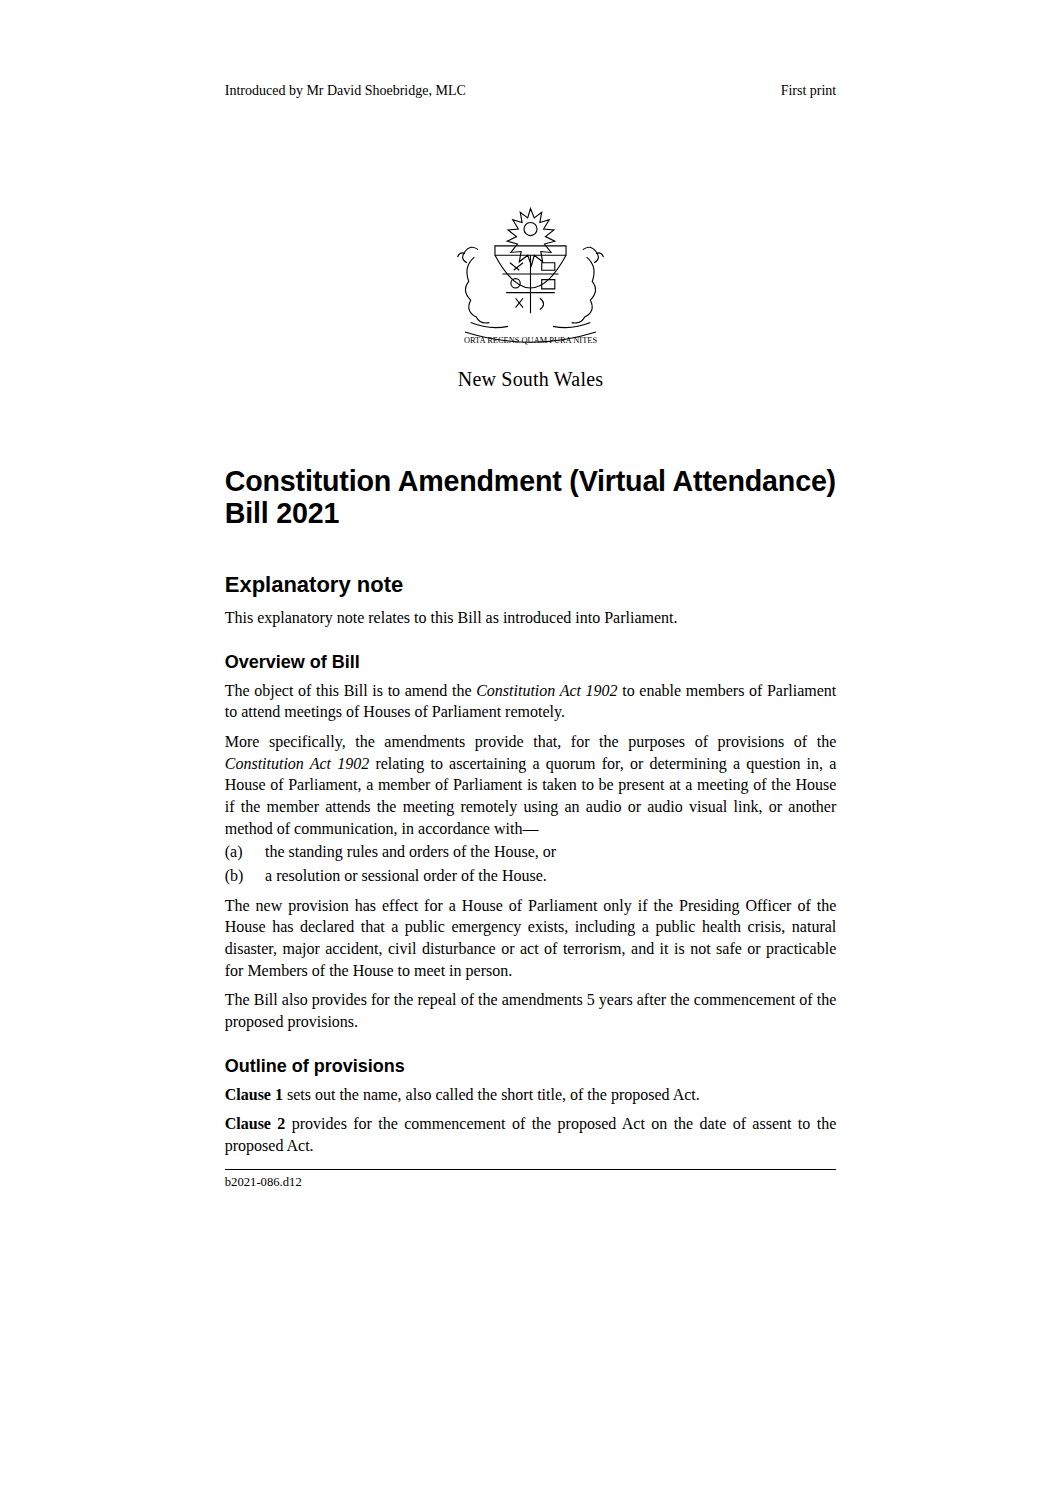Introduced by Mr David Shoebridge, MLC
First print
New South Wales
Constitution Amendment (Virtual Attendance) Bill 2021
Explanatory note
This explanatory note relates to this Bill as introduced into Parliament.
Overview of Bill
The object of this Bill is to amend the Constitution Act 1902 to enable members of Parliament to attend meetings of Houses of Parliament remotely.
More specifically, the amendments provide that, for the purposes of provisions of the Constitution Act 1902 relating to ascertaining a quorum for, or determining a question in, a House of Parliament, a member of Parliament is taken to be present at a meeting of the House if the member attends the meeting remotely using an audio or audio visual link, or another method of communication, in accordance with—
(a) the standing rules and orders of the House, or
(b) a resolution or sessional order of the House.
The new provision has effect for a House of Parliament only if the Presiding Officer of the House has declared that a public emergency exists, including a public health crisis, natural disaster, major accident, civil disturbance or act of terrorism, and it is not safe or practicable for Members of the House to meet in person.
The Bill also provides for the repeal of the amendments 5 years after the commencement of the proposed provisions.
Outline of provisions
Clause 1 sets out the name, also called the short title, of the proposed Act.
Clause 2 provides for the commencement of the proposed Act on the date of assent to the proposed Act.
b2021-086.d12